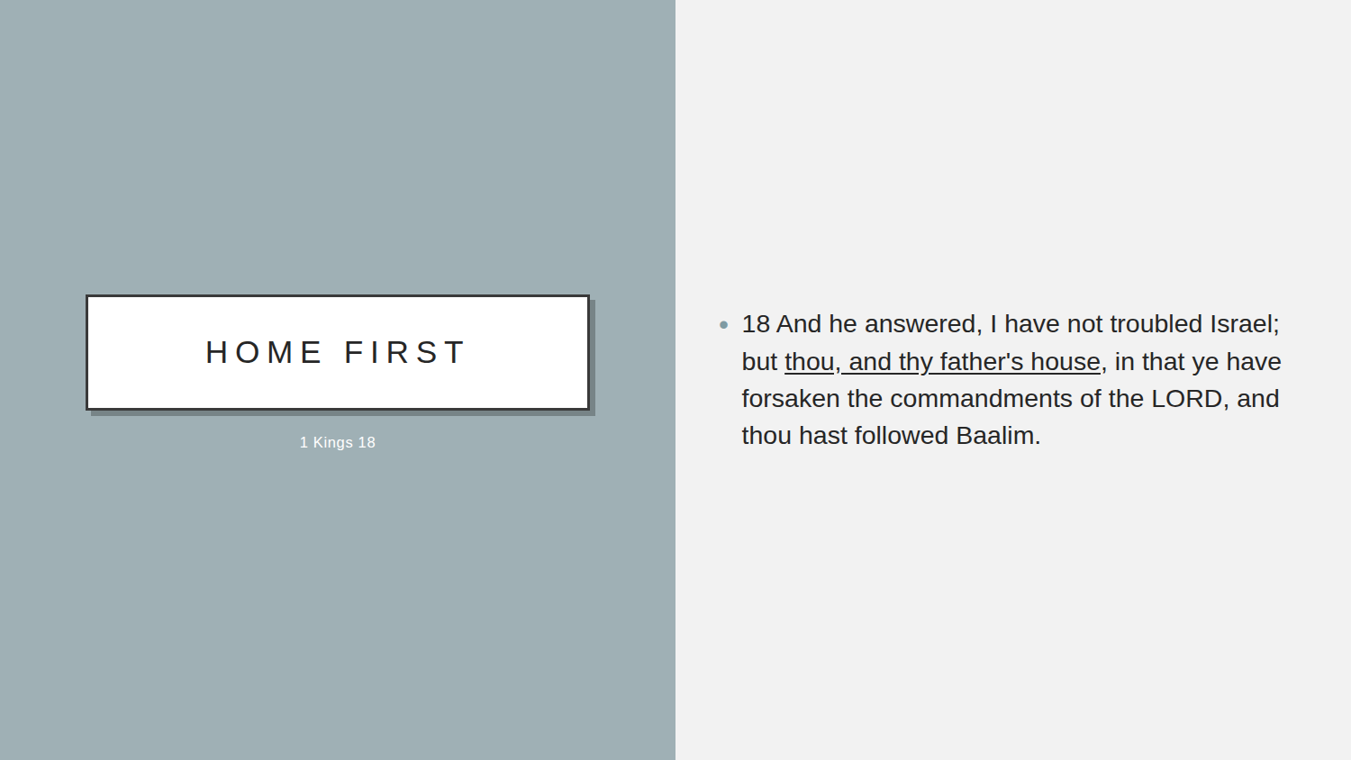Home First
1 Kings 18
18 And he answered, I have not troubled Israel; but thou, and thy father's house, in that ye have forsaken the commandments of the LORD, and thou hast followed Baalim.